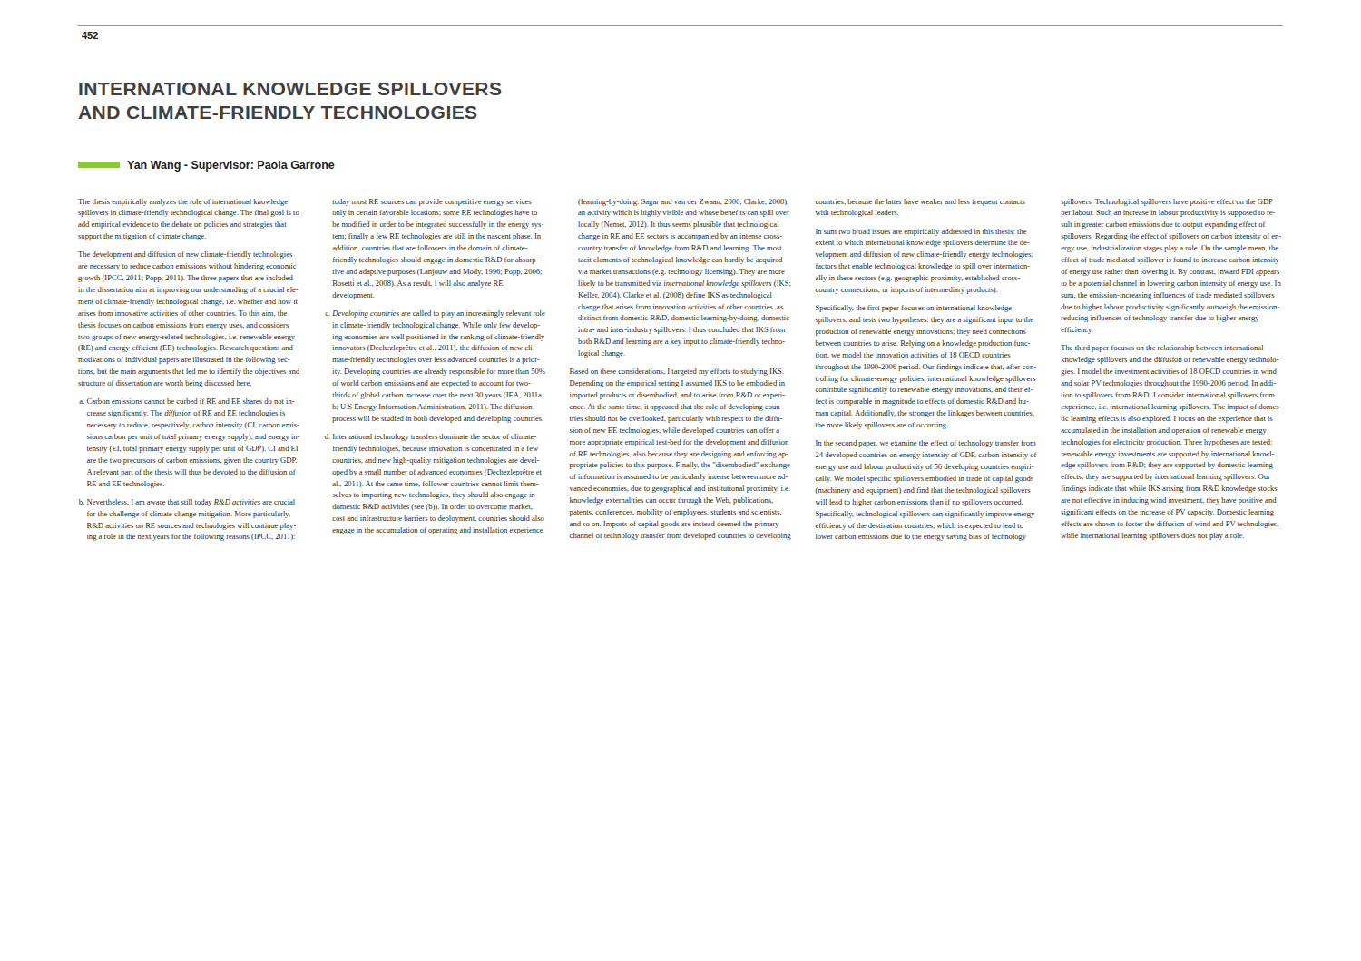452
International Knowledge Spillovers
and Climate-Friendly Technologies
Yan Wang - Supervisor: Paola Garrone
The thesis empirically analyzes the role of international knowledge spillovers in climate-friendly technological change. The final goal is to add empirical evidence to the debate on policies and strategies that support the mitigation of climate change.
The development and diffusion of new climate-friendly technologies are necessary to reduce carbon emissions without hindering economic growth (IPCC, 2011; Popp, 2011). The three papers that are included in the dissertation aim at improving our understanding of a crucial element of climate-friendly technological change, i.e. whether and how it arises from innovative activities of other countries. To this aim, the thesis focuses on carbon emissions from energy uses, and considers two groups of new energy-related technologies, i.e. renewable energy (RE) and energy-efficient (EE) technologies. Research questions and motivations of individual papers are illustrated in the following sections, but the main arguments that led me to identify the objectives and structure of dissertation are worth being discussed here.
Carbon emissions cannot be curbed if RE and EE shares do not increase significantly. The diffusion of RE and EE technologies is necessary to reduce, respectively, carbon intensity (CI, carbon emissions carbon per unit of total primary energy supply), and energy intensity (EI, total primary energy supply per unit of GDP). CI and EI are the two precursors of carbon emissions, given the country GDP. A relevant part of the thesis will thus be devoted to the diffusion of RE and EE technologies.
Nevertheless, I am aware that still today R&D activities are crucial for the challenge of climate change mitigation. More particularly, R&D activities on RE sources and technologies will continue playing a role in the next years for the following reasons (IPCC, 2011): today most RE sources can provide competitive energy services only in certain favorable locations; some RE technologies have to be modified in order to be integrated successfully in the energy system; finally a few RE technologies are still in the nascent phase. In addition, countries that are followers in the domain of climate-friendly technologies should engage in domestic R&D for absorptive and adaptive purposes (Lanjouw and Mody, 1996; Popp, 2006; Bosetti et al., 2008). As a result, I will also analyze RE development.
Developing countries are called to play an increasingly relevant role in climate-friendly technological change. While only few developing economies are well positioned in the ranking of climate-friendly innovators (Dechezleprêtre et al., 2011), the diffusion of new climate-friendly technologies over less advanced countries is a priority. Developing countries are already responsible for more than 50% of world carbon emissions and are expected to account for two-thirds of global carbon increase over the next 30 years (IEA, 2011a, b; U.S Energy Information Administration, 2011). The diffusion process will be studied in both developed and developing countries.
International technology transfers dominate the sector of climate-friendly technologies, because innovation is concentrated in a few countries, and new high-quality mitigation technologies are developed by a small number of advanced economies (Dechezleprêtre et al., 2011). At the same time, follower countries cannot limit themselves to importing new technologies, they should also engage in domestic R&D activities (see (b)). In order to overcome market, cost and infrastructure barriers to deployment, countries should also engage in the accumulation of operating and installation experience (learning-by-doing: Sagar and van der Zwaan, 2006; Clarke, 2008), an activity which is highly visible and whose benefits can spill over locally (Nemet, 2012). It thus seems plausible that technological change in RE and EE sectors is accompanied by an intense cross-country transfer of knowledge from R&D and learning. The most tacit elements of technological knowledge can hardly be acquired via market transactions (e.g. technology licensing). They are more likely to be transmitted via international knowledge spillovers (IKS; Keller, 2004). Clarke et al. (2008) define IKS as technological change that arises from innovation activities of other countries, as distinct from domestic R&D, domestic learning-by-doing, domestic intra- and inter-industry spillovers. I thus concluded that IKS from both R&D and learning are a key input to climate-friendly technological change.
Based on these considerations, I targeted my efforts to studying IKS. Depending on the empirical setting I assumed IKS to be embodied in imported products or disembodied, and to arise from R&D or experience. At the same time, it appeared that the role of developing countries should not be overlooked, particularly with respect to the diffusion of new EE technologies, while developed countries can offer a more appropriate empirical test-bed for the development and diffusion of RE technologies, also because they are designing and enforcing appropriate policies to this purpose. Finally, the "disembodied" exchange of information is assumed to be particularly intense between more advanced economies, due to geographical and institutional proximity, i.e. knowledge externalities can occur through the Web, publications, patents, conferences, mobility of employees, students and scientists, and so on. Imports of capital goods are instead deemed the primary channel of technology transfer from developed countries to developing countries, because the latter have weaker and less frequent contacts with technological leaders.
In sum two broad issues are empirically addressed in this thesis: the extent to which international knowledge spillovers determine the development and diffusion of new climate-friendly energy technologies; factors that enable technological knowledge to spill over internationally in these sectors (e.g. geographic proximity, established cross-country connections, or imports of intermediary products).
Specifically, the first paper focuses on international knowledge spillovers, and tests two hypotheses: they are a significant input to the production of renewable energy innovations; they need connections between countries to arise. Relying on a knowledge production function, we model the innovation activities of 18 OECD countries throughout the 1990-2006 period. Our findings indicate that, after controlling for climate-energy policies, international knowledge spillovers contribute significantly to renewable energy innovations, and their effect is comparable in magnitude to effects of domestic R&D and human capital. Additionally, the stronger the linkages between countries, the more likely spillovers are of occurring.
In the second paper, we examine the effect of technology transfer from 24 developed countries on energy intensity of GDP, carbon intensity of energy use and labour productivity of 56 developing countries empirically. We model specific spillovers embodied in trade of capital goods (machinery and equipment) and find that the technological spillovers will lead to higher carbon emissions than if no spillovers occurred. Specifically, technological spillovers can significantly improve energy efficiency of the destination countries, which is expected to lead to lower carbon emissions due to the energy saving bias of technology spillovers. Technological spillovers have positive effect on the GDP per labour. Such an increase in labour productivity is supposed to result in greater carbon emissions due to output expanding effect of spillovers. Regarding the effect of spillovers on carbon intensity of energy use, industrialization stages play a role. On the sample mean, the effect of trade mediated spillover is found to increase carbon intensity of energy use rather than lowering it. By contrast, inward FDI appears to be a potential channel in lowering carbon intensity of energy use. In sum, the emission-increasing influences of trade mediated spillovers due to higher labour productivity significantly outweigh the emission-reducing influences of technology transfer due to higher energy efficiency.
The third paper focuses on the relationship between international knowledge spillovers and the diffusion of renewable energy technologies. I model the investment activities of 18 OECD countries in wind and solar PV technologies throughout the 1990-2006 period. In addition to spillovers from R&D, I consider international spillovers from experience, i.e. international learning spillovers. The impact of domestic learning effects is also explored. I focus on the experience that is accumulated in the installation and operation of renewable energy technologies for electricity production. Three hypotheses are tested: renewable energy investments are supported by international knowledge spillovers from R&D; they are supported by domestic learning effects; they are supported by international learning spillovers. Our findings indicate that while IKS arising from R&D knowledge stocks are not effective in inducing wind investment, they have positive and significant effects on the increase of PV capacity. Domestic learning effects are shown to foster the diffusion of wind and PV technologies, while international learning spillovers does not play a role.